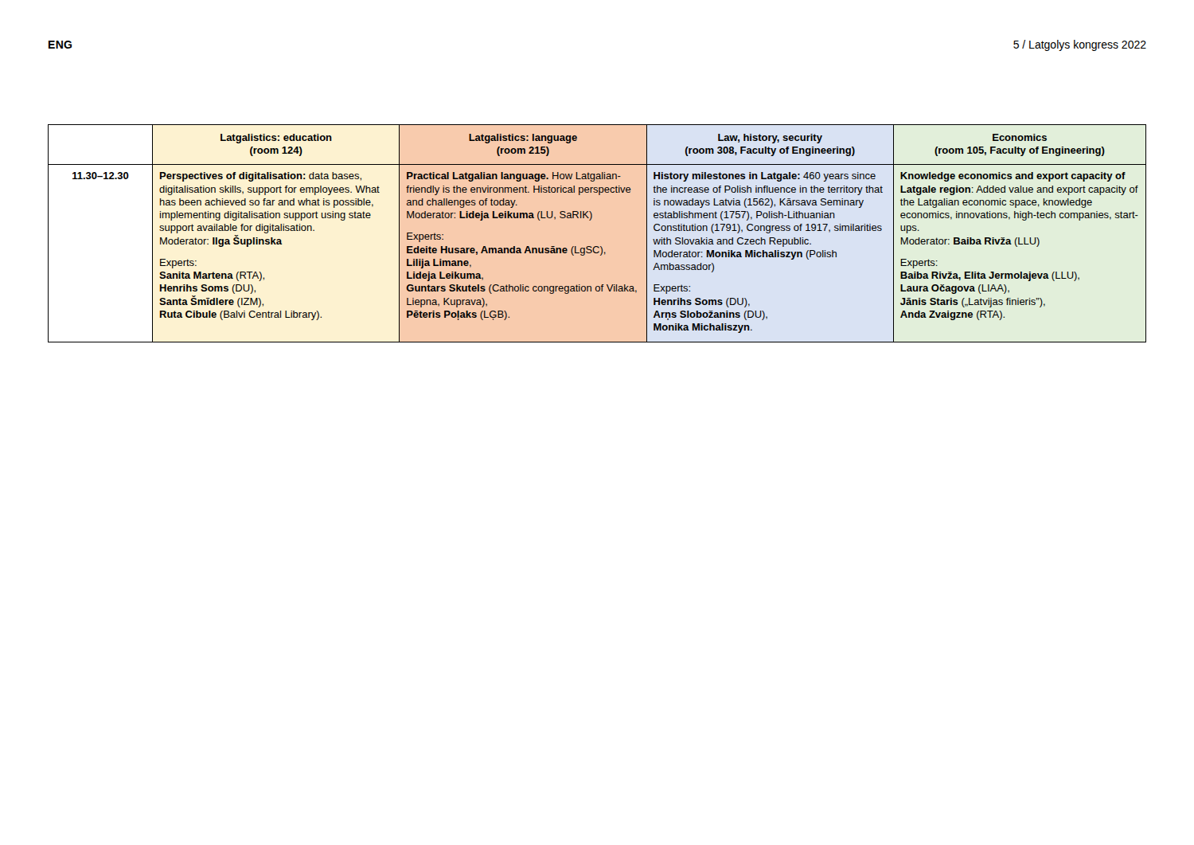ENG
5 / Latgolys kongress 2022
| | Latgalistics: education (room 124) | Latgalistics: language (room 215) | Law, history, security (room 308, Faculty of Engineering) | Economics (room 105, Faculty of Engineering) |
| --- | --- | --- | --- | --- |
| 11.30–12.30 | Perspectives of digitalisation: data bases, digitalisation skills, support for employees. What has been achieved so far and what is possible, implementing digitalisation support using state support available for digitalisation. Moderator: Ilga Šuplinska Experts: Sanita Martena (RTA), Henrihs Soms (DU), Santa Šmīdlere (IZM), Ruta Cibule (Balvi Central Library). | Practical Latgalian language. How Latgalian-friendly is the environment. Historical perspective and challenges of today. Moderator: Lideja Leikuma (LU, SaRIK) Experts: Edeite Husare, Amanda Anusāne (LgSC), Lilija Limane , Lideja Leikuma , Guntars Skutels (Catholic congregation of Vilaka, Liepna, Kuprava), Pēteris Poļaks (LĢB). | History milestones in Latgale: 460 years since the increase of Polish influence in the territory that is nowadays Latvia (1562), Kārsava Seminary establishment (1757), Polish-Lithuanian Constitution (1791), Congress of 1917, similarities with Slovakia and Czech Republic. Moderator: Monika Michaliszyn (Polish Ambassador) Experts: Henrihs Soms (DU), Arņs Slobožanins (DU), Monika Michaliszyn . | Knowledge economics and export capacity of Latgale region : Added value and export capacity of the Latgalian economic space, knowledge economics, innovations, high-tech companies, start-ups. Moderator: Baiba Rivža (LLU) Experts: Baiba Rivža, Elita Jermolajeva (LLU), Laura Očagova (LIAA), Jānis Staris („Latvijas finieris”), Anda Zvaigzne (RTA). |